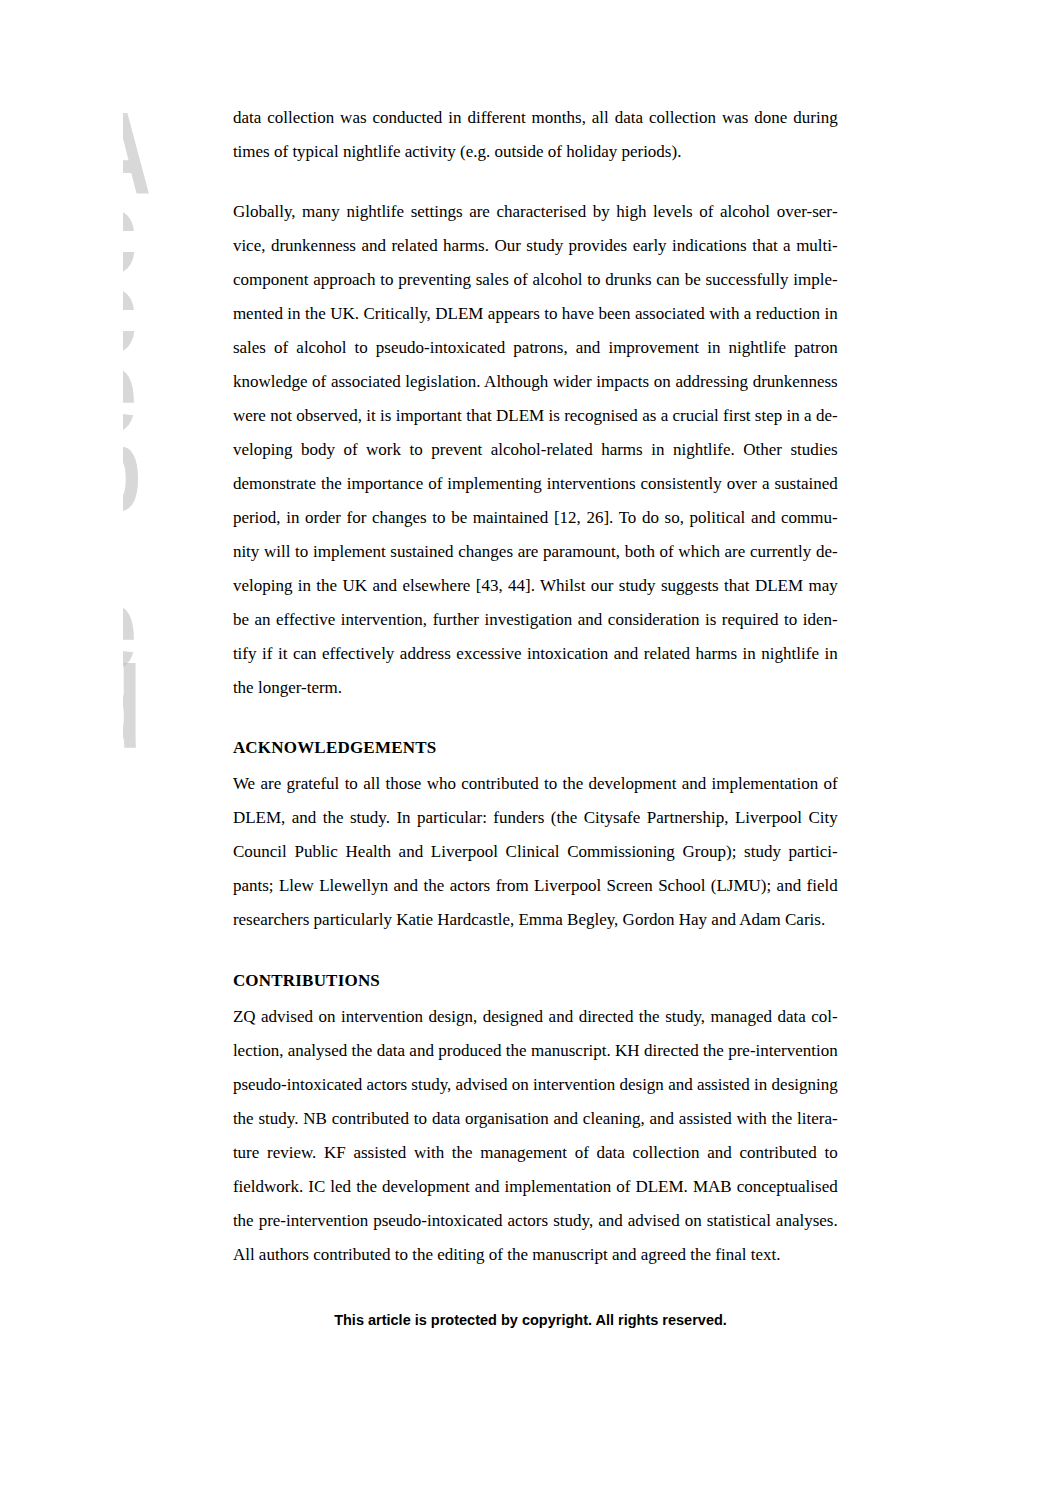A c c e p t e d
data collection was conducted in different months, all data collection was done during times of typical nightlife activity (e.g. outside of holiday periods).
Globally, many nightlife settings are characterised by high levels of alcohol over-service, drunkenness and related harms. Our study provides early indications that a multi-component approach to preventing sales of alcohol to drunks can be successfully implemented in the UK. Critically, DLEM appears to have been associated with a reduction in sales of alcohol to pseudo-intoxicated patrons, and improvement in nightlife patron knowledge of associated legislation. Although wider impacts on addressing drunkenness were not observed, it is important that DLEM is recognised as a crucial first step in a developing body of work to prevent alcohol-related harms in nightlife. Other studies demonstrate the importance of implementing interventions consistently over a sustained period, in order for changes to be maintained [12, 26]. To do so, political and community will to implement sustained changes are paramount, both of which are currently developing in the UK and elsewhere [43, 44]. Whilst our study suggests that DLEM may be an effective intervention, further investigation and consideration is required to identify if it can effectively address excessive intoxication and related harms in nightlife in the longer-term.
ACKNOWLEDGEMENTS
We are grateful to all those who contributed to the development and implementation of DLEM, and the study. In particular: funders (the Citysafe Partnership, Liverpool City Council Public Health and Liverpool Clinical Commissioning Group); study participants; Llew Llewellyn and the actors from Liverpool Screen School (LJMU); and field researchers particularly Katie Hardcastle, Emma Begley, Gordon Hay and Adam Caris.
CONTRIBUTIONS
ZQ advised on intervention design, designed and directed the study, managed data collection, analysed the data and produced the manuscript. KH directed the pre-intervention pseudo-intoxicated actors study, advised on intervention design and assisted in designing the study. NB contributed to data organisation and cleaning, and assisted with the literature review. KF assisted with the management of data collection and contributed to fieldwork. IC led the development and implementation of DLEM. MAB conceptualised the pre-intervention pseudo-intoxicated actors study, and advised on statistical analyses. All authors contributed to the editing of the manuscript and agreed the final text.
This article is protected by copyright. All rights reserved.